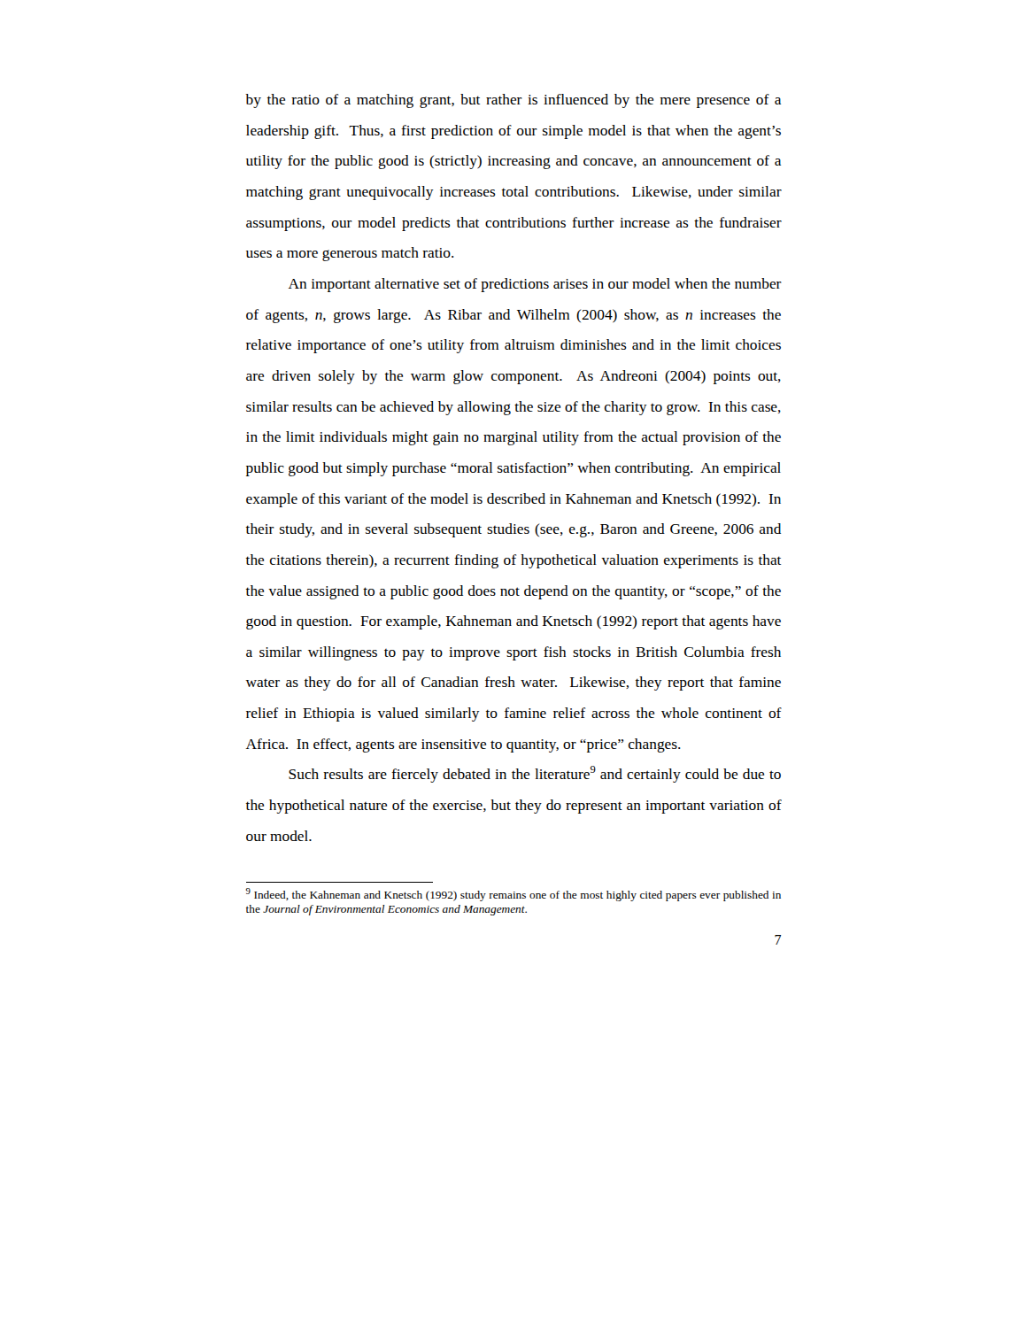by the ratio of a matching grant, but rather is influenced by the mere presence of a leadership gift. Thus, a first prediction of our simple model is that when the agent’s utility for the public good is (strictly) increasing and concave, an announcement of a matching grant unequivocally increases total contributions. Likewise, under similar assumptions, our model predicts that contributions further increase as the fundraiser uses a more generous match ratio.
An important alternative set of predictions arises in our model when the number of agents, n, grows large. As Ribar and Wilhelm (2004) show, as n increases the relative importance of one’s utility from altruism diminishes and in the limit choices are driven solely by the warm glow component. As Andreoni (2004) points out, similar results can be achieved by allowing the size of the charity to grow. In this case, in the limit individuals might gain no marginal utility from the actual provision of the public good but simply purchase “moral satisfaction” when contributing. An empirical example of this variant of the model is described in Kahneman and Knetsch (1992). In their study, and in several subsequent studies (see, e.g., Baron and Greene, 2006 and the citations therein), a recurrent finding of hypothetical valuation experiments is that the value assigned to a public good does not depend on the quantity, or “scope,” of the good in question. For example, Kahneman and Knetsch (1992) report that agents have a similar willingness to pay to improve sport fish stocks in British Columbia fresh water as they do for all of Canadian fresh water. Likewise, they report that famine relief in Ethiopia is valued similarly to famine relief across the whole continent of Africa. In effect, agents are insensitive to quantity, or “price” changes.
Such results are fiercely debated in the literature9 and certainly could be due to the hypothetical nature of the exercise, but they do represent an important variation of our model.
9 Indeed, the Kahneman and Knetsch (1992) study remains one of the most highly cited papers ever published in the Journal of Environmental Economics and Management.
7